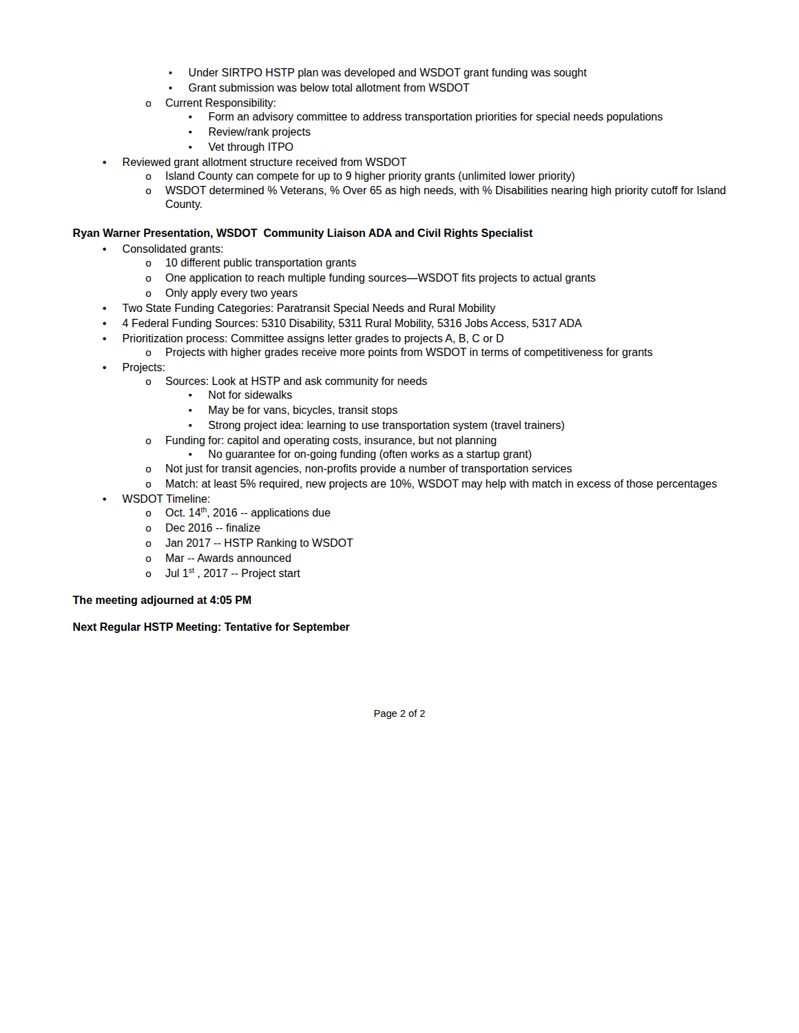Under SIRTPO HSTP plan was developed and WSDOT grant funding was sought
Grant submission was below total allotment from WSDOT
Current Responsibility:
Form an advisory committee to address transportation priorities for special needs populations
Review/rank projects
Vet through ITPO
Reviewed grant allotment structure received from WSDOT
Island County can compete for up to 9 higher priority grants (unlimited lower priority)
WSDOT determined % Veterans, % Over 65 as high needs, with % Disabilities nearing high priority cutoff for Island County.
Ryan Warner Presentation, WSDOT Community Liaison ADA and Civil Rights Specialist
Consolidated grants:
10 different public transportation grants
One application to reach multiple funding sources—WSDOT fits projects to actual grants
Only apply every two years
Two State Funding Categories: Paratransit Special Needs and Rural Mobility
4 Federal Funding Sources: 5310 Disability, 5311 Rural Mobility, 5316 Jobs Access, 5317 ADA
Prioritization process: Committee assigns letter grades to projects A, B, C or D
Projects with higher grades receive more points from WSDOT in terms of competitiveness for grants
Projects:
Sources: Look at HSTP and ask community for needs
Not for sidewalks
May be for vans, bicycles, transit stops
Strong project idea: learning to use transportation system (travel trainers)
Funding for: capitol and operating costs, insurance, but not planning
No guarantee for on-going funding (often works as a startup grant)
Not just for transit agencies, non-profits provide a number of transportation services
Match: at least 5% required, new projects are 10%, WSDOT may help with match in excess of those percentages
WSDOT Timeline:
Oct. 14th, 2016 -- applications due
Dec 2016 -- finalize
Jan 2017 -- HSTP Ranking to WSDOT
Mar -- Awards announced
Jul 1st , 2017 -- Project start
The meeting adjourned at 4:05 PM
Next Regular HSTP Meeting: Tentative for September
Page 2 of 2